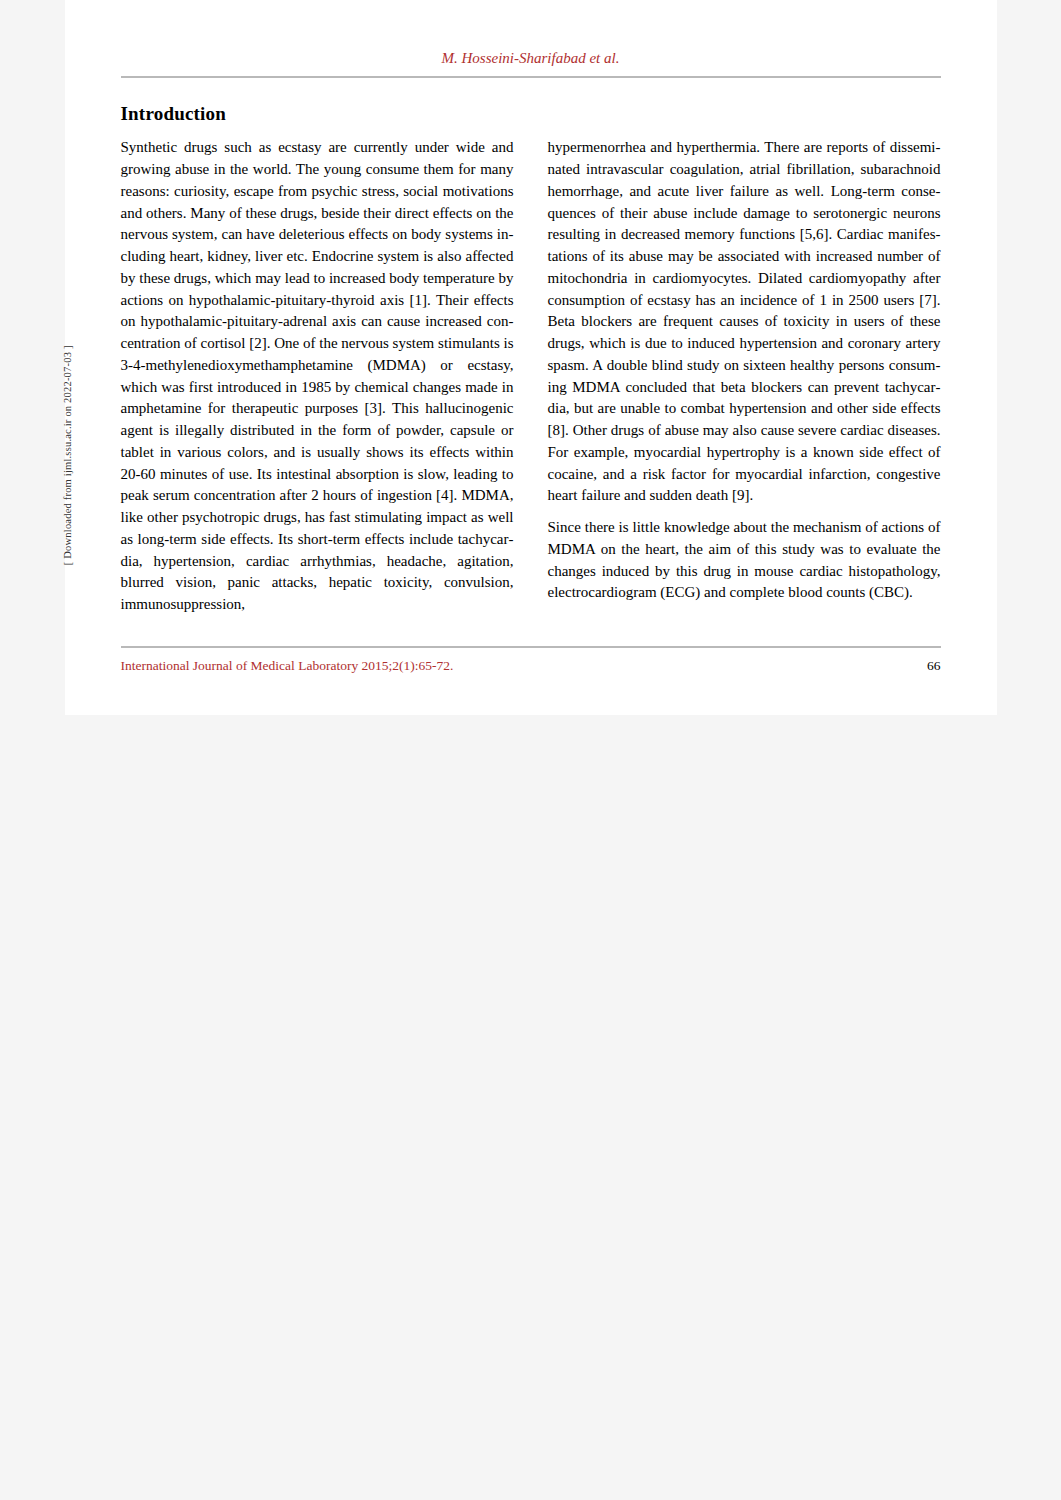[ Downloaded from ijml.ssu.ac.ir on 2022-07-03 ]
M. Hosseini-Sharifabad et al.
Introduction
Synthetic drugs such as ecstasy are currently under wide and growing abuse in the world. The young consume them for many reasons: curiosity, escape from psychic stress, social motivations and others. Many of these drugs, beside their direct effects on the nervous system, can have deleterious effects on body systems including heart, kidney, liver etc. Endocrine system is also affected by these drugs, which may lead to increased body temperature by actions on hypothalamic-pituitary-thyroid axis [1]. Their effects on hypothalamic-pituitary-adrenal axis can cause increased concentration of cortisol [2]. One of the nervous system stimulants is 3-4-methylenedioxymethamphetamine (MDMA) or ecstasy, which was first introduced in 1985 by chemical changes made in amphetamine for therapeutic purposes [3]. This hallucinogenic agent is illegally distributed in the form of powder, capsule or tablet in various colors, and is usually shows its effects within 20-60 minutes of use. Its intestinal absorption is slow, leading to peak serum concentration after 2 hours of ingestion [4]. MDMA, like other psychotropic drugs, has fast stimulating impact as well as long-term side effects. Its short-term effects include tachycardia, hypertension, cardiac arrhythmias, headache, agitation, blurred vision, panic attacks, hepatic toxicity, convulsion, immunosuppression,
hypermenorrhea and hyperthermia. There are reports of disseminated intravascular coagulation, atrial fibrillation, subarachnoid hemorrhage, and acute liver failure as well. Long-term consequences of their abuse include damage to serotonergic neurons resulting in decreased memory functions [5,6]. Cardiac manifestations of its abuse may be associated with increased number of mitochondria in cardiomyocytes. Dilated cardiomyopathy after consumption of ecstasy has an incidence of 1 in 2500 users [7]. Beta blockers are frequent causes of toxicity in users of these drugs, which is due to induced hypertension and coronary artery spasm. A double blind study on sixteen healthy persons consuming MDMA concluded that beta blockers can prevent tachycardia, but are unable to combat hypertension and other side effects [8]. Other drugs of abuse may also cause severe cardiac diseases. For example, myocardial hypertrophy is a known side effect of cocaine, and a risk factor for myocardial infarction, congestive heart failure and sudden death [9].
Since there is little knowledge about the mechanism of actions of MDMA on the heart, the aim of this study was to evaluate the changes induced by this drug in mouse cardiac histopathology, electrocardiogram (ECG) and complete blood counts (CBC).
International Journal of Medical Laboratory 2015;2(1):65-72. 66